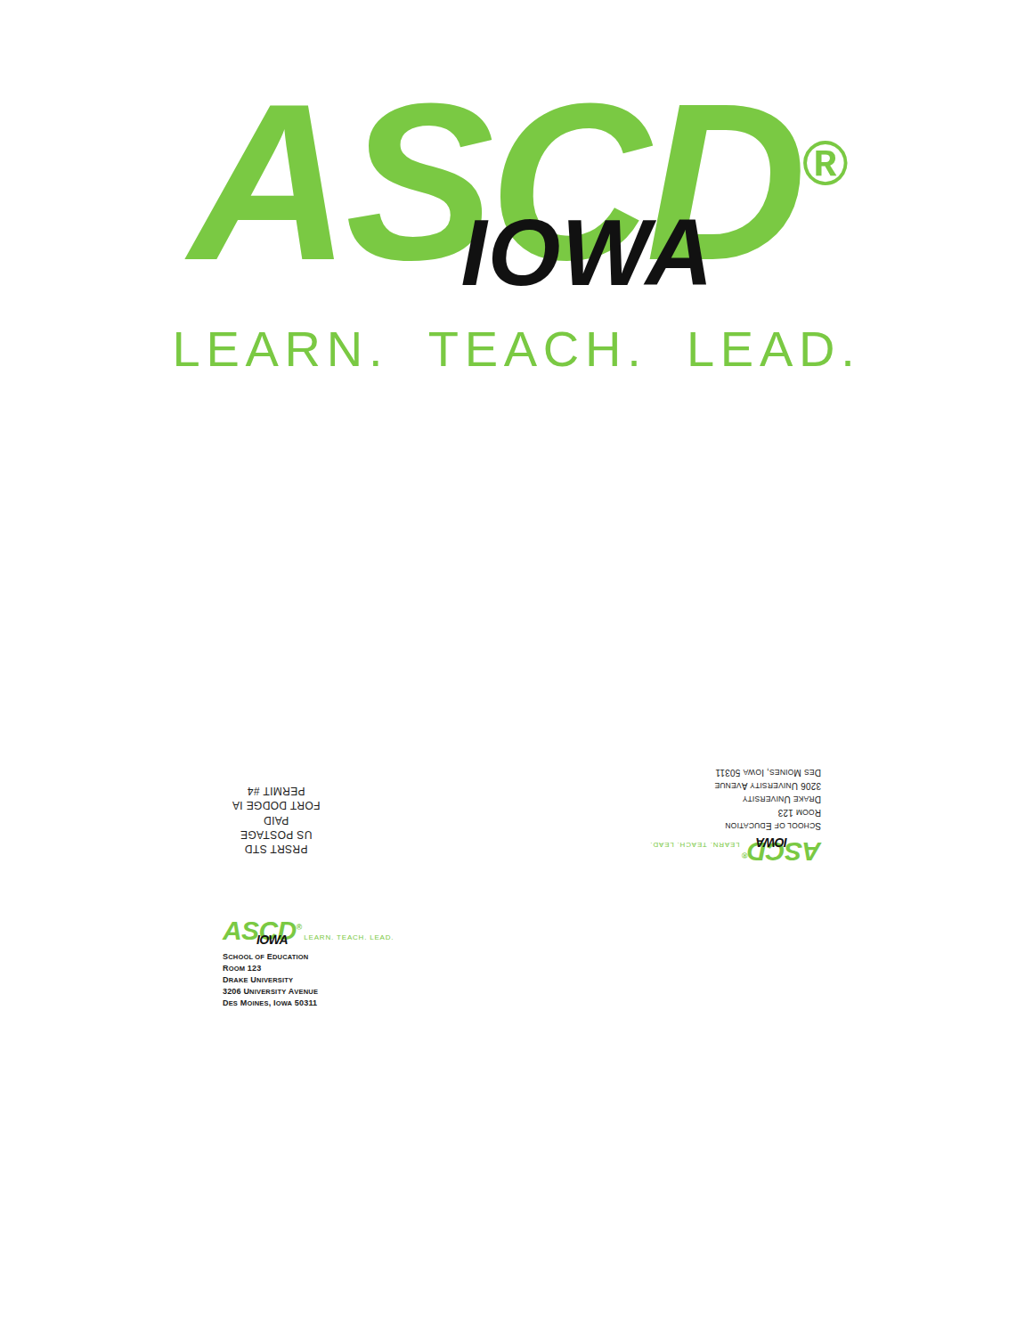ASCD® IOWA
LEARN. TEACH. LEAD.
PRSRT STD
US POSTAGE
PAID
FORT DODGE IA
PERMIT #4
ASCD®IOWA LEARN. TEACH. LEAD.
SCHOOL OF EDUCATION
ROOM 123
DRAKE UNIVERSITY
3206 UNIVERSITY AVENUE
DES MOINES, IOWA 50311
ASCD®IOWA LEARN. TEACH. LEAD.
SCHOOL OF EDUCATION
ROOM 123
DRAKE UNIVERSITY
3206 UNIVERSITY AVENUE
DES MOINES, IOWA 50311